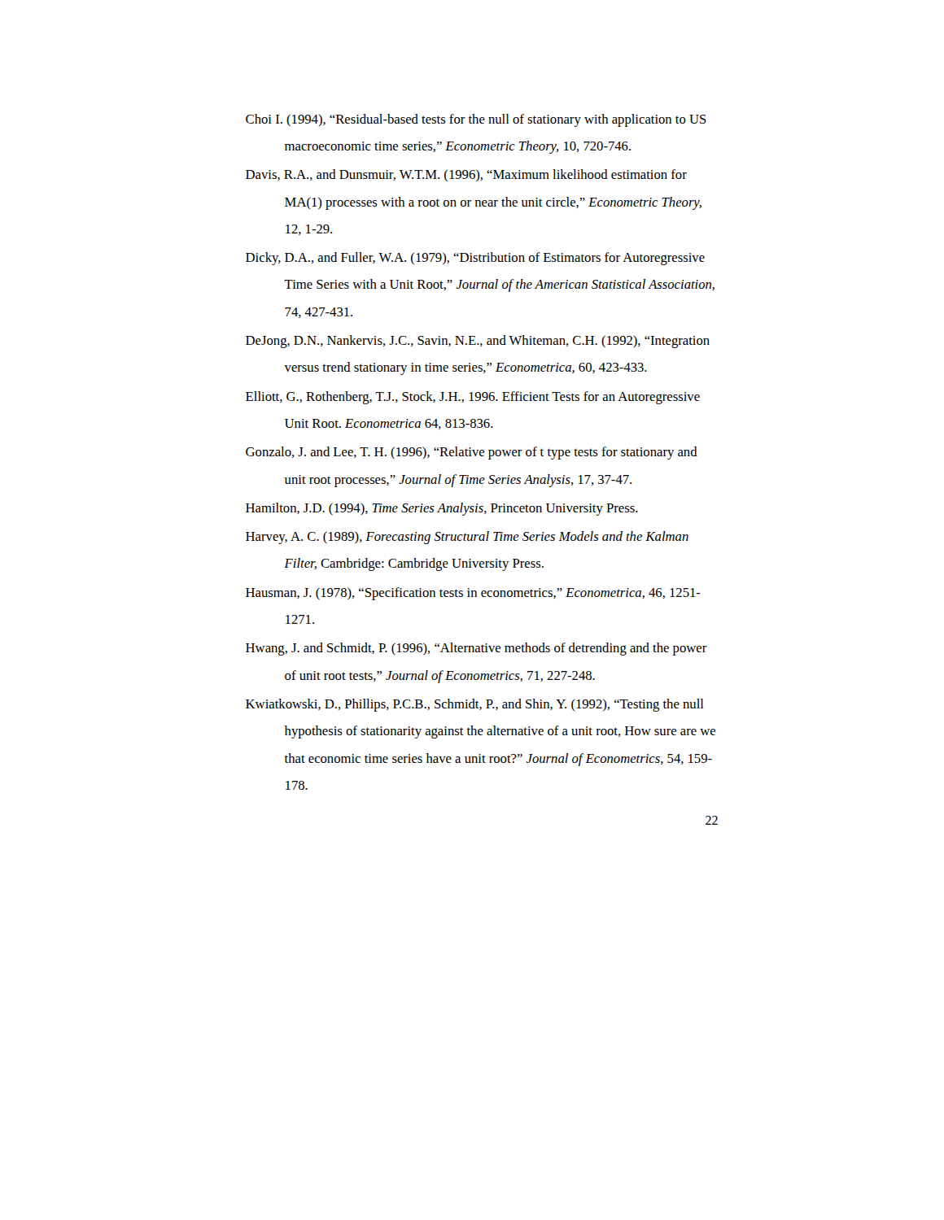Choi I. (1994), “Residual-based tests for the null of stationary with application to US macroeconomic time series,” Econometric Theory, 10, 720-746.
Davis, R.A., and Dunsmuir, W.T.M. (1996), “Maximum likelihood estimation for MA(1) processes with a root on or near the unit circle,” Econometric Theory, 12, 1-29.
Dicky, D.A., and Fuller, W.A. (1979), “Distribution of Estimators for Autoregressive Time Series with a Unit Root,” Journal of the American Statistical Association, 74, 427-431.
DeJong, D.N., Nankervis, J.C., Savin, N.E., and Whiteman, C.H. (1992), “Integration versus trend stationary in time series,” Econometrica, 60, 423-433.
Elliott, G., Rothenberg, T.J., Stock, J.H., 1996. Efficient Tests for an Autoregressive Unit Root. Econometrica 64, 813-836.
Gonzalo, J. and Lee, T. H. (1996), “Relative power of t type tests for stationary and unit root processes,” Journal of Time Series Analysis, 17, 37-47.
Hamilton, J.D. (1994), Time Series Analysis, Princeton University Press.
Harvey, A. C. (1989), Forecasting Structural Time Series Models and the Kalman Filter, Cambridge: Cambridge University Press.
Hausman, J. (1978), “Specification tests in econometrics,” Econometrica, 46, 1251-1271.
Hwang, J. and Schmidt, P. (1996), “Alternative methods of detrending and the power of unit root tests,” Journal of Econometrics, 71, 227-248.
Kwiatkowski, D., Phillips, P.C.B., Schmidt, P., and Shin, Y. (1992), “Testing the null hypothesis of stationarity against the alternative of a unit root, How sure are we that economic time series have a unit root?” Journal of Econometrics, 54, 159-178.
22